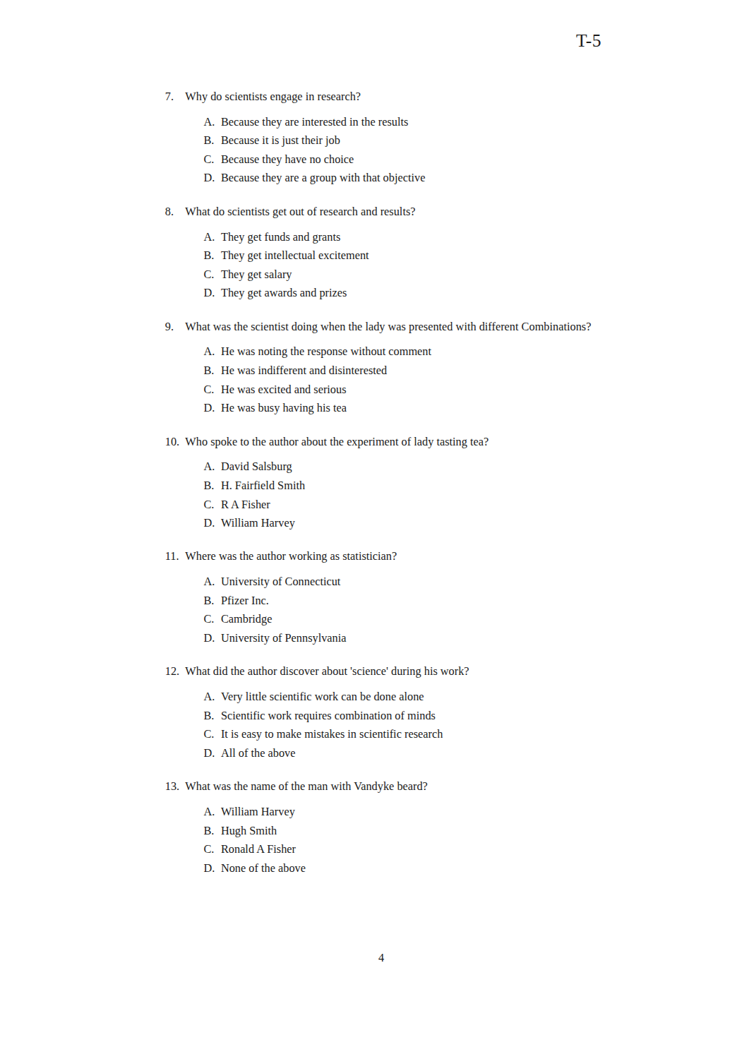T-5
Why do scientists engage in research?
A. Because they are interested in the results
B. Because it is just their job
C. Because they have no choice
D. Because they are a group with that objective
What do scientists get out of research and results?
A. They get funds and grants
B. They get intellectual excitement
C. They get salary
D. They get awards and prizes
What was the scientist doing when the lady was presented with different Combinations?
A. He was noting the response without comment
B. He was indifferent and disinterested
C. He was excited and serious
D. He was busy having his tea
Who spoke to the author about the experiment of lady tasting tea?
A. David Salsburg
B. H. Fairfield Smith
C. R A Fisher
D. William Harvey
Where was the author working as statistician?
A. University of Connecticut
B. Pfizer Inc.
C. Cambridge
D. University of Pennsylvania
What did the author discover about 'science' during his work?
A. Very little scientific work can be done alone
B. Scientific work requires combination of minds
C. It is easy to make mistakes in scientific research
D. All of the above
What was the name of the man with Vandyke beard?
A. William Harvey
B. Hugh Smith
C. Ronald A Fisher
D. None of the above
4